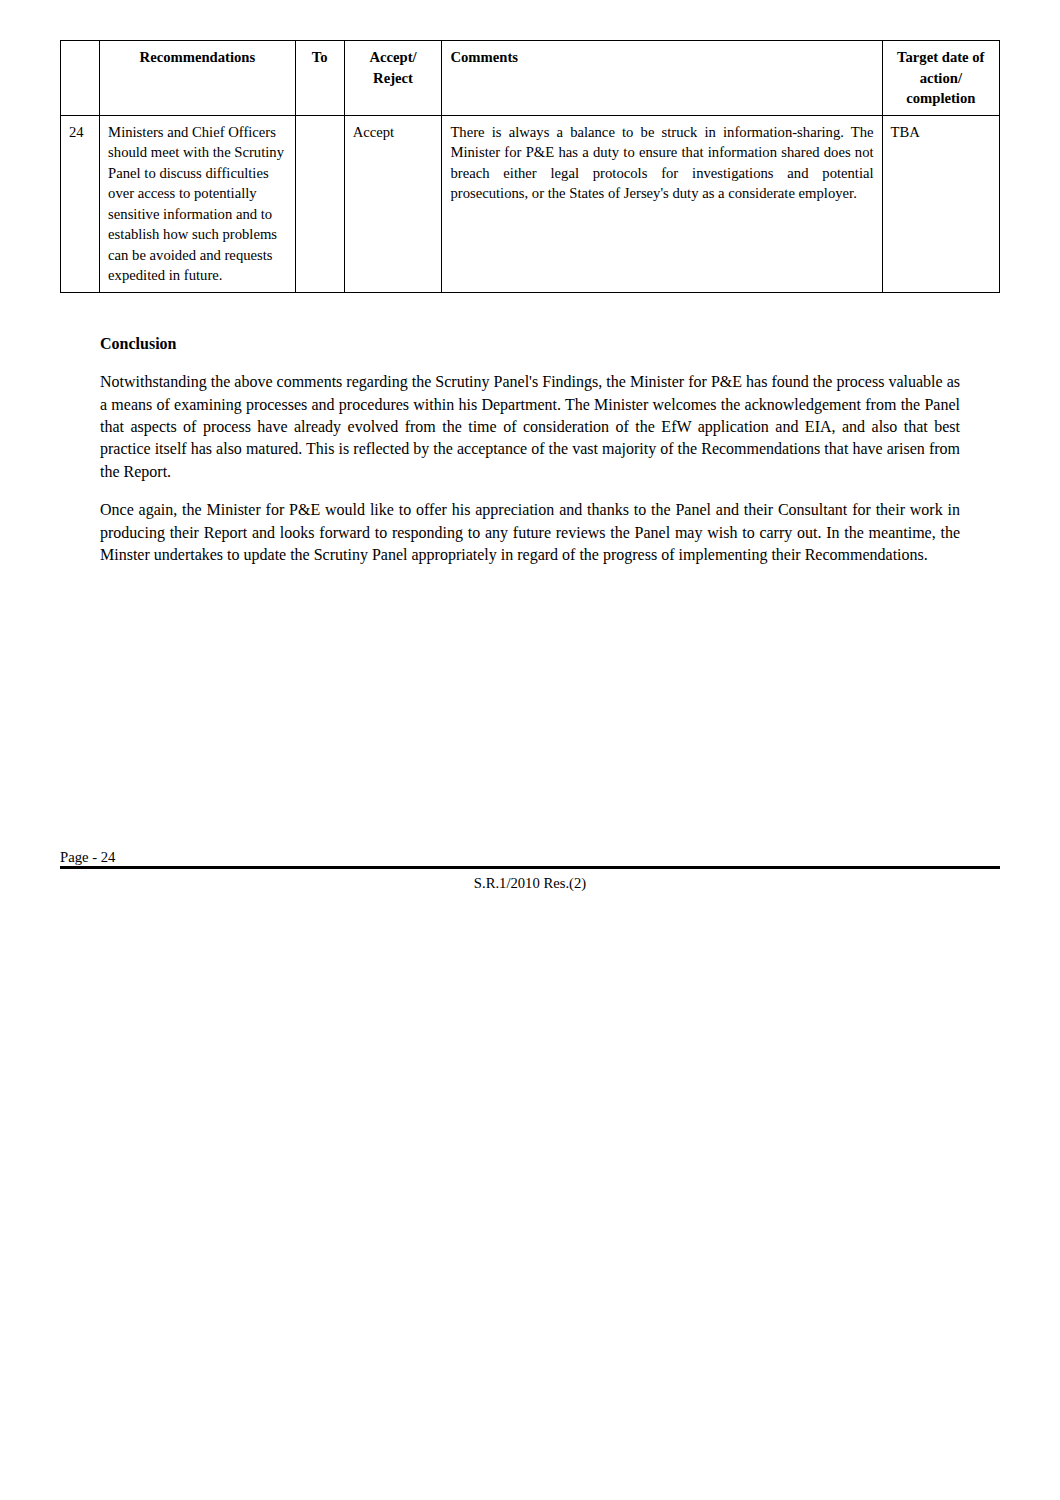| | Recommendations | To | Accept/ Reject | Comments | Target date of action/ completion |
| --- | --- | --- | --- | --- | --- |
| 24 | Ministers and Chief Officers should meet with the Scrutiny Panel to discuss difficulties over access to potentially sensitive information and to establish how such problems can be avoided and requests expedited in future. | | Accept | There is always a balance to be struck in information-sharing. The Minister for P&E has a duty to ensure that information shared does not breach either legal protocols for investigations and potential prosecutions, or the States of Jersey's duty as a considerate employer. | TBA |
Conclusion
Notwithstanding the above comments regarding the Scrutiny Panel's Findings, the Minister for P&E has found the process valuable as a means of examining processes and procedures within his Department. The Minister welcomes the acknowledgement from the Panel that aspects of process have already evolved from the time of consideration of the EfW application and EIA, and also that best practice itself has also matured. This is reflected by the acceptance of the vast majority of the Recommendations that have arisen from the Report.
Once again, the Minister for P&E would like to offer his appreciation and thanks to the Panel and their Consultant for their work in producing their Report and looks forward to responding to any future reviews the Panel may wish to carry out. In the meantime, the Minster undertakes to update the Scrutiny Panel appropriately in regard of the progress of implementing their Recommendations.
Page - 24
S.R.1/2010 Res.(2)